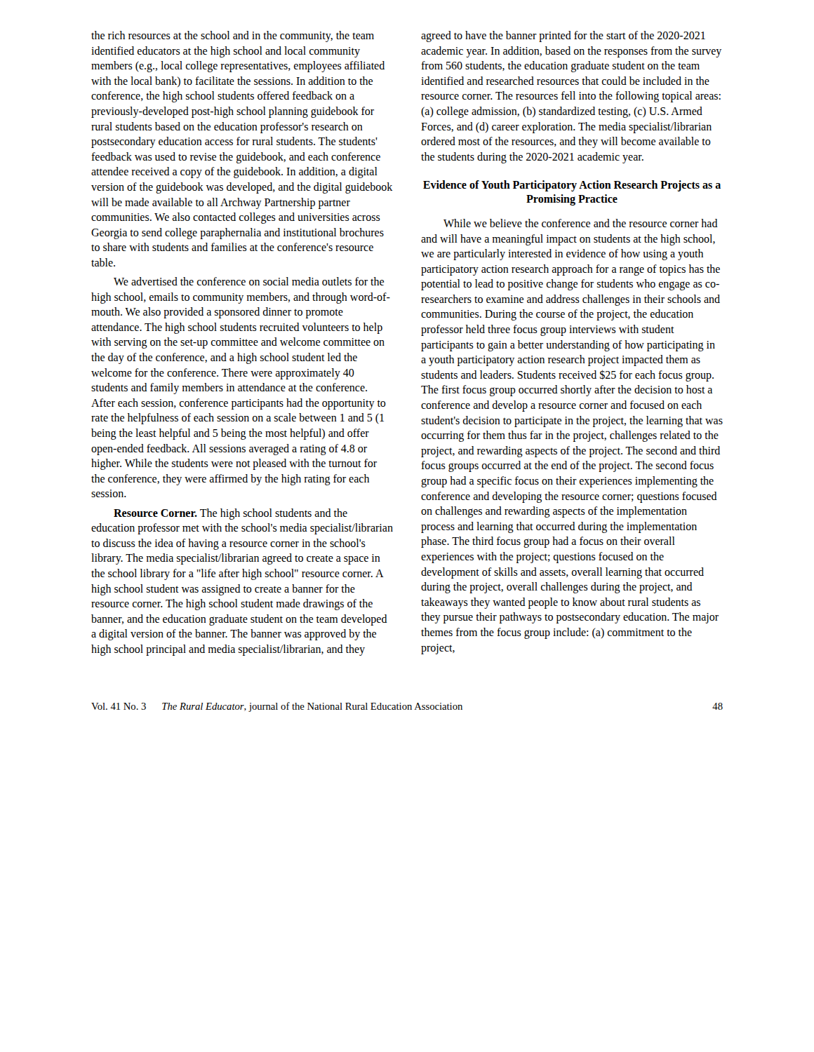the rich resources at the school and in the community, the team identified educators at the high school and local community members (e.g., local college representatives, employees affiliated with the local bank) to facilitate the sessions. In addition to the conference, the high school students offered feedback on a previously-developed post-high school planning guidebook for rural students based on the education professor's research on postsecondary education access for rural students. The students' feedback was used to revise the guidebook, and each conference attendee received a copy of the guidebook. In addition, a digital version of the guidebook was developed, and the digital guidebook will be made available to all Archway Partnership partner communities. We also contacted colleges and universities across Georgia to send college paraphernalia and institutional brochures to share with students and families at the conference's resource table.
We advertised the conference on social media outlets for the high school, emails to community members, and through word-of-mouth. We also provided a sponsored dinner to promote attendance. The high school students recruited volunteers to help with serving on the set-up committee and welcome committee on the day of the conference, and a high school student led the welcome for the conference. There were approximately 40 students and family members in attendance at the conference. After each session, conference participants had the opportunity to rate the helpfulness of each session on a scale between 1 and 5 (1 being the least helpful and 5 being the most helpful) and offer open-ended feedback. All sessions averaged a rating of 4.8 or higher. While the students were not pleased with the turnout for the conference, they were affirmed by the high rating for each session.
Resource Corner. The high school students and the education professor met with the school's media specialist/librarian to discuss the idea of having a resource corner in the school's library. The media specialist/librarian agreed to create a space in the school library for a "life after high school" resource corner. A high school student was assigned to create a banner for the resource corner. The high school student made drawings of the banner, and the education graduate student on the team developed a digital version of the banner. The banner was approved by the high school principal and media specialist/librarian, and they agreed to have the banner printed for the start of the 2020-2021 academic year. In addition, based on the responses from the survey from 560 students, the education graduate student on the team identified and researched resources that could be included in the resource corner. The resources fell into the following topical areas: (a) college admission, (b) standardized testing, (c) U.S. Armed Forces, and (d) career exploration. The media specialist/librarian ordered most of the resources, and they will become available to the students during the 2020-2021 academic year.
Evidence of Youth Participatory Action Research Projects as a Promising Practice
While we believe the conference and the resource corner had and will have a meaningful impact on students at the high school, we are particularly interested in evidence of how using a youth participatory action research approach for a range of topics has the potential to lead to positive change for students who engage as co-researchers to examine and address challenges in their schools and communities. During the course of the project, the education professor held three focus group interviews with student participants to gain a better understanding of how participating in a youth participatory action research project impacted them as students and leaders. Students received $25 for each focus group. The first focus group occurred shortly after the decision to host a conference and develop a resource corner and focused on each student's decision to participate in the project, the learning that was occurring for them thus far in the project, challenges related to the project, and rewarding aspects of the project. The second and third focus groups occurred at the end of the project. The second focus group had a specific focus on their experiences implementing the conference and developing the resource corner; questions focused on challenges and rewarding aspects of the implementation process and learning that occurred during the implementation phase. The third focus group had a focus on their overall experiences with the project; questions focused on the development of skills and assets, overall learning that occurred during the project, overall challenges during the project, and takeaways they wanted people to know about rural students as they pursue their pathways to postsecondary education. The major themes from the focus group include: (a) commitment to the project,
Vol. 41 No. 3 The Rural Educator, journal of the National Rural Education Association 48